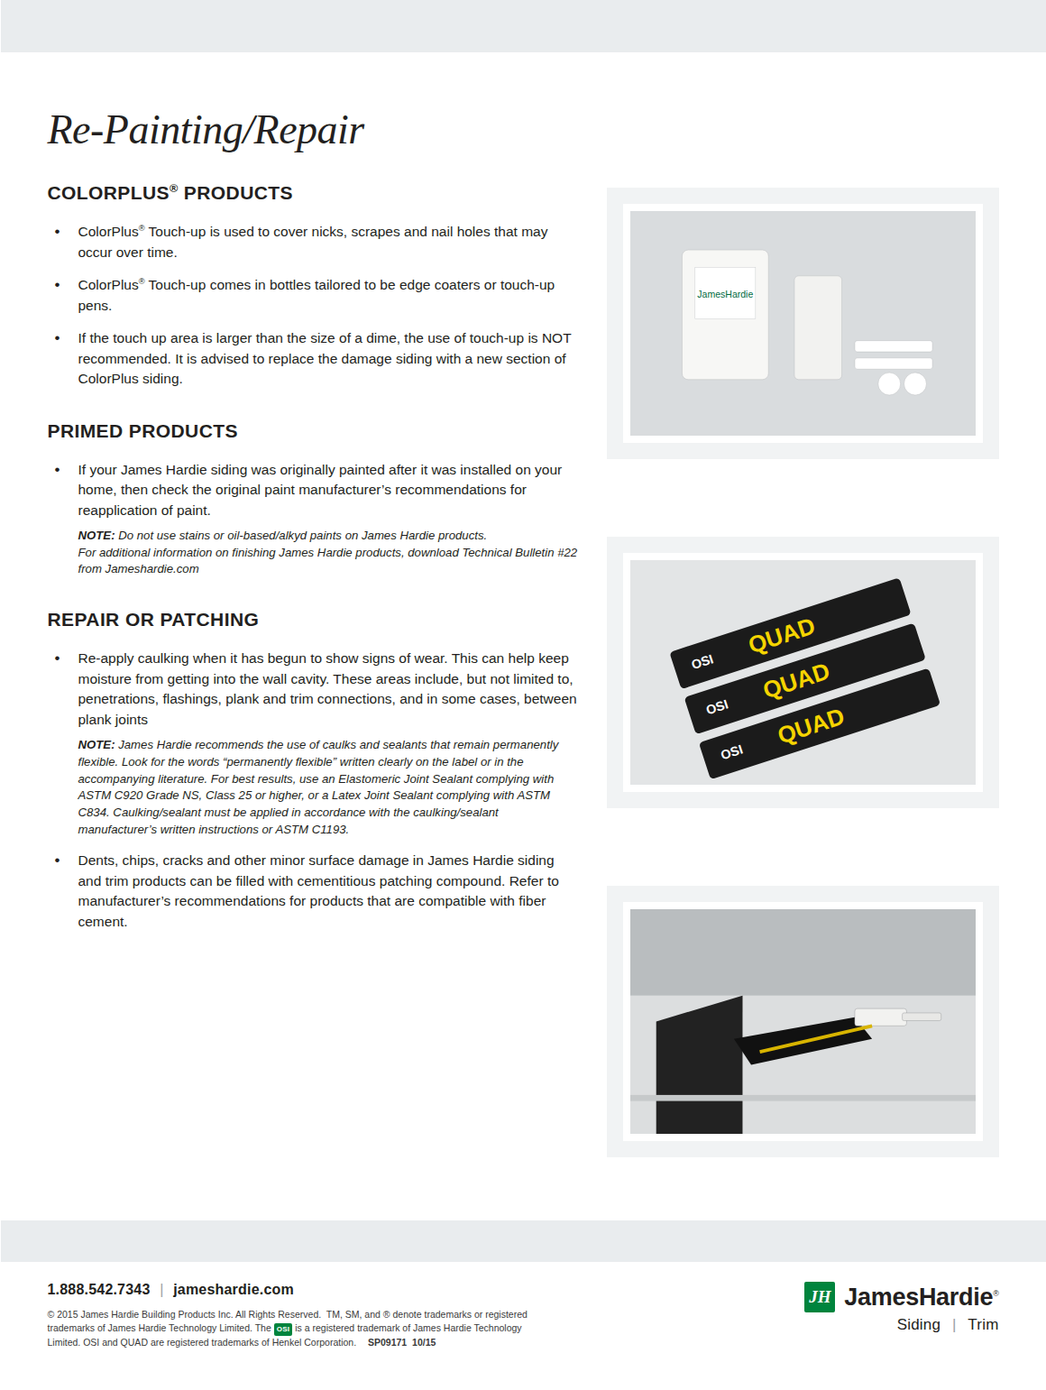Re-Painting/Repair
COLORPLUS® PRODUCTS
ColorPlus® Touch-up is used to cover nicks, scrapes and nail holes that may occur over time.
ColorPlus® Touch-up comes in bottles tailored to be edge coaters or touch-up pens.
If the touch up area is larger than the size of a dime, the use of touch-up is NOT recommended. It is advised to replace the damage siding with a new section of ColorPlus siding.
PRIMED PRODUCTS
If your James Hardie siding was originally painted after it was installed on your home, then check the original paint manufacturer’s recommendations for reapplication of paint.
NOTE: Do not use stains or oil-based/alkyd paints on James Hardie products.
For additional information on finishing James Hardie products, download Technical Bulletin #22 from Jameshardie.com
REPAIR OR PATCHING
Re-apply caulking when it has begun to show signs of wear. This can help keep moisture from getting into the wall cavity. These areas include, but not limited to, penetrations, flashings, plank and trim connections, and in some cases, between plank joints
NOTE: James Hardie recommends the use of caulks and sealants that remain permanently flexible. Look for the words “permanently flexible” written clearly on the label or in the accompanying literature. For best results, use an Elastomeric Joint Sealant complying with ASTM C920 Grade NS, Class 25 or higher, or a Latex Joint Sealant complying with ASTM C834. Caulking/sealant must be applied in accordance with the caulking/sealant manufacturer’s written instructions or ASTM C1193.
Dents, chips, cracks and other minor surface damage in James Hardie siding and trim products can be filled with cementitious patching compound. Refer to manufacturer’s recommendations for products that are compatible with fiber cement.
1.888.542.7343 | jameshardie.com
© 2015 James Hardie Building Products Inc. All Rights Reserved. TM, SM, and ® denote trademarks or registered trademarks of James Hardie Technology Limited. The OSI is a registered trademark of James Hardie Technology Limited. OSI and QUAD are registered trademarks of Henkel Corporation. SP09171 10/15
JH JamesHardie®
Siding | Trim